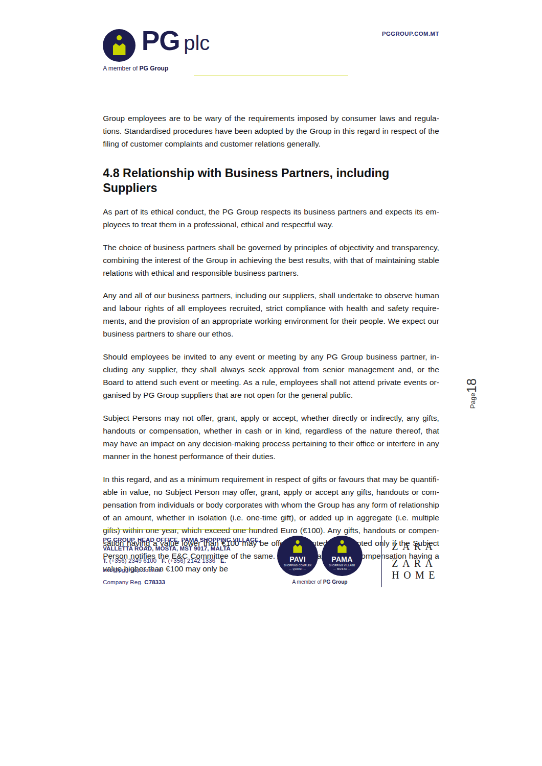PGGROUP.COM.MT
PG plc
A member of PG Group
Group employees are to be wary of the requirements imposed by consumer laws and regulations. Standardised procedures have been adopted by the Group in this regard in respect of the filing of customer complaints and customer relations generally.
4.8 Relationship with Business Partners, including Suppliers
As part of its ethical conduct, the PG Group respects its business partners and expects its employees to treat them in a professional, ethical and respectful way.
The choice of business partners shall be governed by principles of objectivity and transparency, combining the interest of the Group in achieving the best results, with that of maintaining stable relations with ethical and responsible business partners.
Any and all of our business partners, including our suppliers, shall undertake to observe human and labour rights of all employees recruited, strict compliance with health and safety requirements, and the provision of an appropriate working environment for their people. We expect our business partners to share our ethos.
Should employees be invited to any event or meeting by any PG Group business partner, including any supplier, they shall always seek approval from senior management and, or the Board to attend such event or meeting. As a rule, employees shall not attend private events organised by PG Group suppliers that are not open for the general public.
Subject Persons may not offer, grant, apply or accept, whether directly or indirectly, any gifts, handouts or compensation, whether in cash or in kind, regardless of the nature thereof, that may have an impact on any decision-making process pertaining to their office or interfere in any manner in the honest performance of their duties.
In this regard, and as a minimum requirement in respect of gifts or favours that may be quantifiable in value, no Subject Person may offer, grant, apply or accept any gifts, handouts or compensation from individuals or body corporates with whom the Group has any form of relationship of an amount, whether in isolation (i.e. one-time gift), or added up in aggregate (i.e. multiple gifts) within one year, which exceed one hundred Euro (€100). Any gifts, handouts or compensation having a value lower than €100 may be offered, granted or accepted only if the Subject Person notifies the E&C Committee of the same. Any gifts, handouts or compensation having a value higher than €100 may only be
Page18
PG Group, Head Office, PAMA Shopping Village,
Valletta Road, Mosta, MST 9017, Malta
T. (+356) 2349 6100 F. (+356) 2142 1336 E. info@pggroup.com.mt
Company Reg. C78333
PAVI
Shopping Complex— Qormi —
PAMA
Shopping Village— Mosta —
A member of PG Group
ZARA
ZARA
HOME